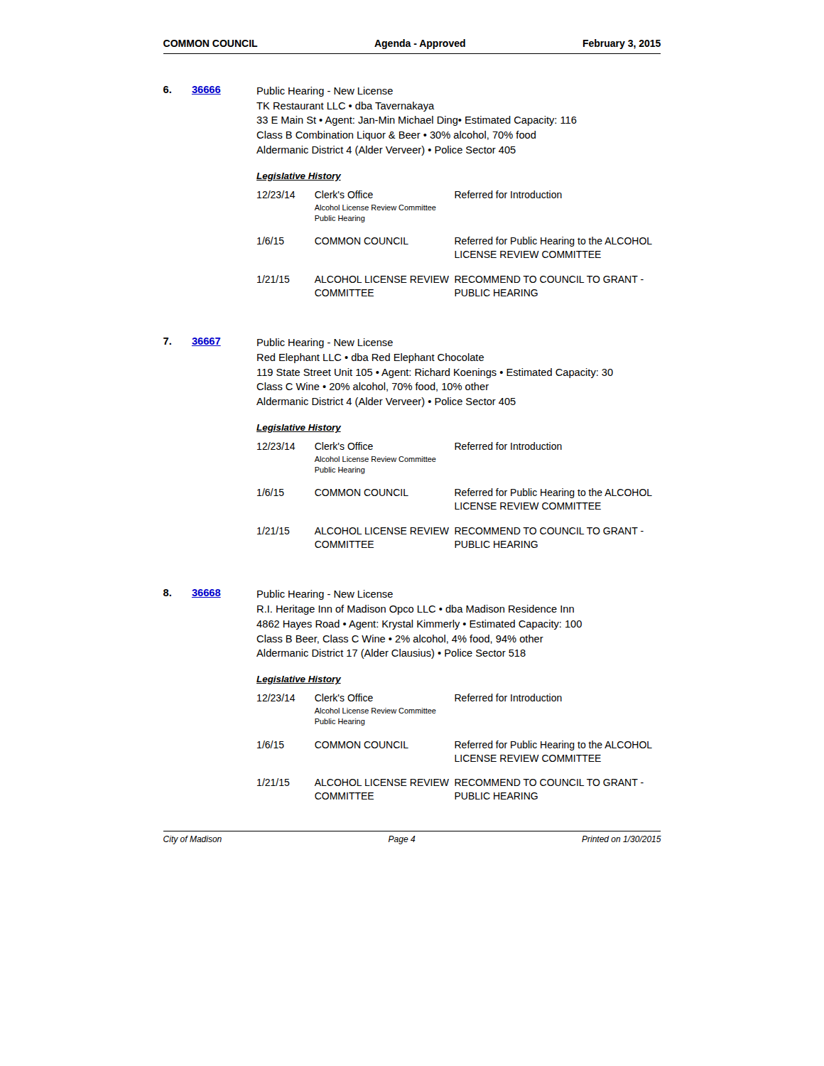COMMON COUNCIL
Agenda - Approved
February 3, 2015
6.
36666
Public Hearing - New License
TK Restaurant LLC • dba Tavernakaya
33 E Main St • Agent: Jan-Min Michael Ding• Estimated Capacity: 116
Class B Combination Liquor & Beer • 30% alcohol, 70% food
Aldermanic District 4 (Alder Verveer) • Police Sector 405
Legislative History
| 12/23/14 | Clerk's Office Alcohol License Review Committee Public Hearing | Referred for Introduction |
| 1/6/15 | COMMON COUNCIL | Referred for Public Hearing to the ALCOHOL LICENSE REVIEW COMMITTEE |
| 1/21/15 | ALCOHOL LICENSE REVIEW COMMITTEE | RECOMMEND TO COUNCIL TO GRANT - PUBLIC HEARING |
7.
36667
Public Hearing - New License
Red Elephant LLC • dba Red Elephant Chocolate
119 State Street Unit 105 • Agent: Richard Koenings • Estimated Capacity: 30
Class C Wine • 20% alcohol, 70% food, 10% other
Aldermanic District 4 (Alder Verveer) • Police Sector 405
Legislative History
| 12/23/14 | Clerk's Office Alcohol License Review Committee Public Hearing | Referred for Introduction |
| 1/6/15 | COMMON COUNCIL | Referred for Public Hearing to the ALCOHOL LICENSE REVIEW COMMITTEE |
| 1/21/15 | ALCOHOL LICENSE REVIEW COMMITTEE | RECOMMEND TO COUNCIL TO GRANT - PUBLIC HEARING |
8.
36668
Public Hearing - New License
R.I. Heritage Inn of Madison Opco LLC • dba Madison Residence Inn
4862 Hayes Road • Agent: Krystal Kimmerly • Estimated Capacity: 100
Class B Beer, Class C Wine • 2% alcohol, 4% food, 94% other
Aldermanic District 17 (Alder Clausius) • Police Sector 518
Legislative History
| 12/23/14 | Clerk's Office Alcohol License Review Committee Public Hearing | Referred for Introduction |
| 1/6/15 | COMMON COUNCIL | Referred for Public Hearing to the ALCOHOL LICENSE REVIEW COMMITTEE |
| 1/21/15 | ALCOHOL LICENSE REVIEW COMMITTEE | RECOMMEND TO COUNCIL TO GRANT - PUBLIC HEARING |
City of Madison
Page 4
Printed on 1/30/2015